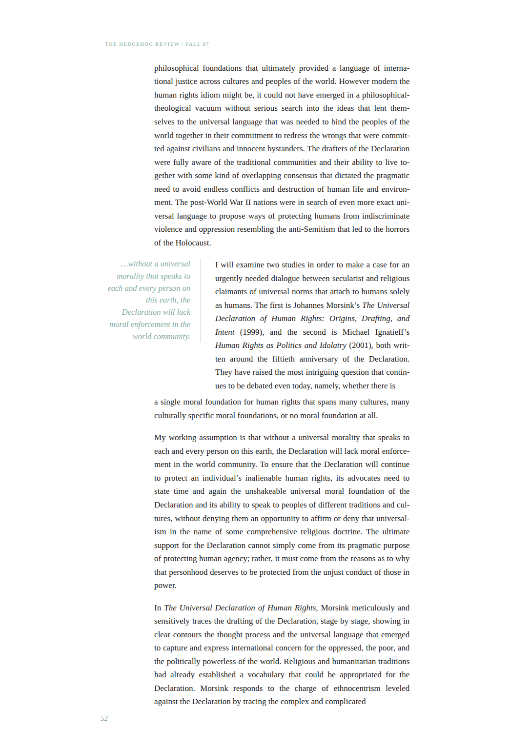The Hedgehog Review / Fall 07
philosophical foundations that ultimately provided a language of international justice across cultures and peoples of the world. However modern the human rights idiom might be, it could not have emerged in a philosophical-theological vacuum without serious search into the ideas that lent themselves to the universal language that was needed to bind the peoples of the world together in their commitment to redress the wrongs that were committed against civilians and innocent bystanders. The drafters of the Declaration were fully aware of the traditional communities and their ability to live together with some kind of overlapping consensus that dictated the pragmatic need to avoid endless conflicts and destruction of human life and environment. The post-World War II nations were in search of even more exact universal language to propose ways of protecting humans from indiscriminate violence and oppression resembling the anti-Semitism that led to the horrors of the Holocaust.
…without a universal morality that speaks to each and every person on this earth, the Declaration will lack moral enforcement in the world community.
I will examine two studies in order to make a case for an urgently needed dialogue between secularist and religious claimants of universal norms that attach to humans solely as humans. The first is Johannes Morsink’s The Universal Declaration of Human Rights: Origins, Drafting, and Intent (1999), and the second is Michael Ignatieff’s Human Rights as Politics and Idolatry (2001), both written around the fiftieth anniversary of the Declaration. They have raised the most intriguing question that continues to be debated even today, namely, whether there is
a single moral foundation for human rights that spans many cultures, many culturally specific moral foundations, or no moral foundation at all.
My working assumption is that without a universal morality that speaks to each and every person on this earth, the Declaration will lack moral enforcement in the world community. To ensure that the Declaration will continue to protect an individual’s inalienable human rights, its advocates need to state time and again the unshakeable universal moral foundation of the Declaration and its ability to speak to peoples of different traditions and cultures, without denying them an opportunity to affirm or deny that universalism in the name of some comprehensive religious doctrine. The ultimate support for the Declaration cannot simply come from its pragmatic purpose of protecting human agency; rather, it must come from the reasons as to why that personhood deserves to be protected from the unjust conduct of those in power.
In The Universal Declaration of Human Rights, Morsink meticulously and sensitively traces the drafting of the Declaration, stage by stage, showing in clear contours the thought process and the universal language that emerged to capture and express international concern for the oppressed, the poor, and the politically powerless of the world. Religious and humanitarian traditions had already established a vocabulary that could be appropriated for the Declaration. Morsink responds to the charge of ethnocentrism leveled against the Declaration by tracing the complex and complicated
52